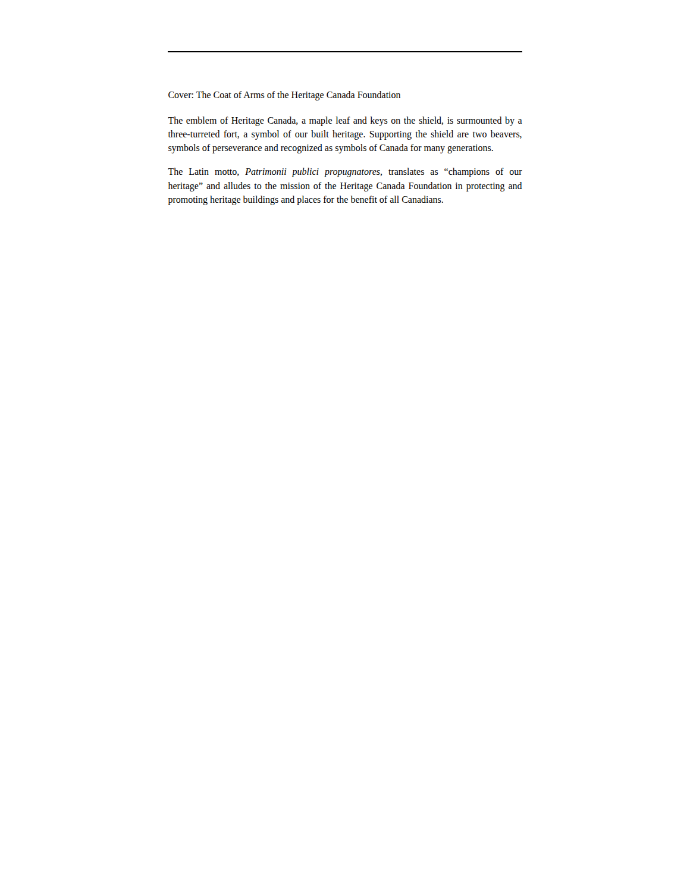Cover: The Coat of Arms of the Heritage Canada Foundation
The emblem of Heritage Canada, a maple leaf and keys on the shield, is surmounted by a three-turreted fort, a symbol of our built heritage. Supporting the shield are two beavers, symbols of perseverance and recognized as symbols of Canada for many generations.
The Latin motto, Patrimonii publici propugnatores, translates as “champions of our heritage” and alludes to the mission of the Heritage Canada Foundation in protecting and promoting heritage buildings and places for the benefit of all Canadians.